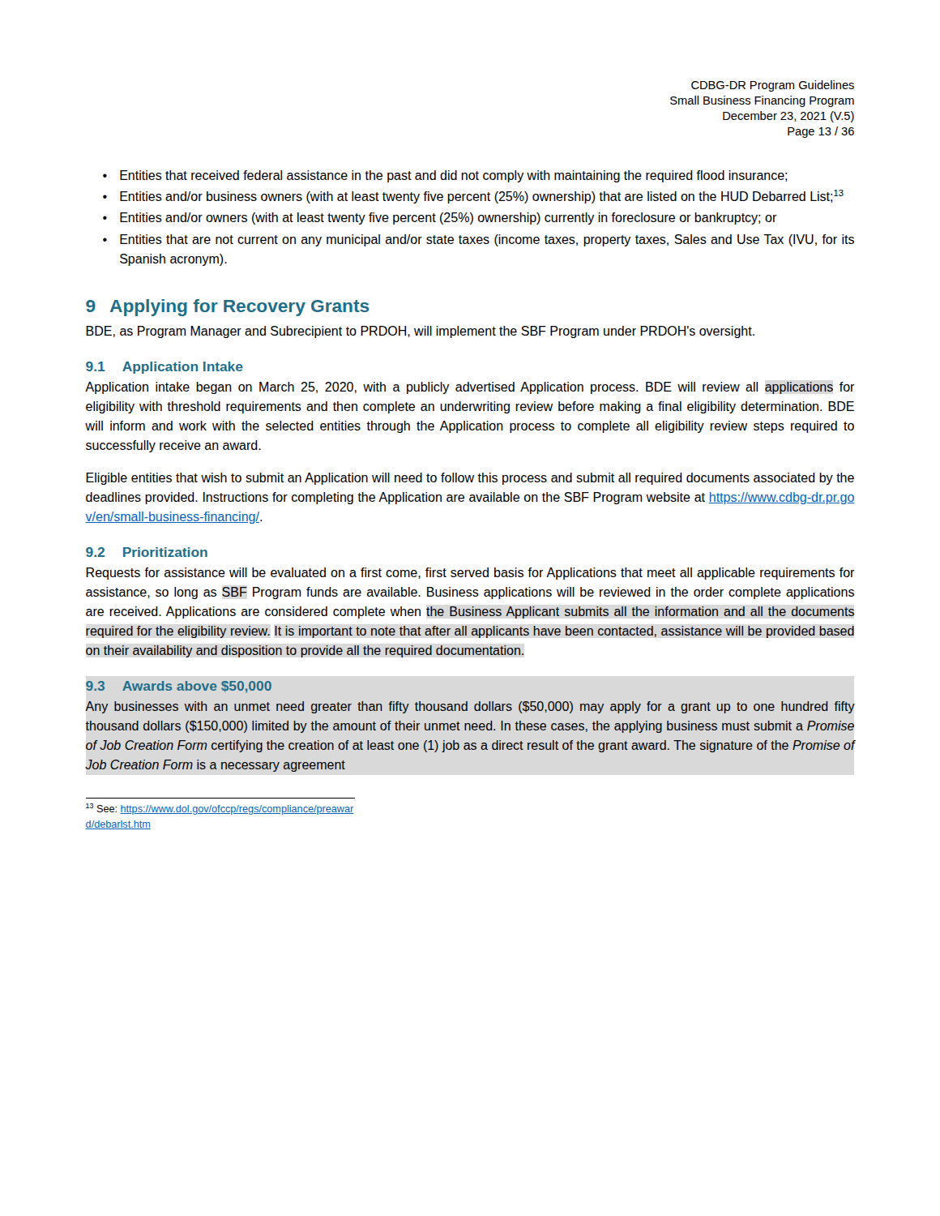CDBG-DR Program Guidelines
Small Business Financing Program
December 23, 2021 (V.5)
Page 13 / 36
Entities that received federal assistance in the past and did not comply with maintaining the required flood insurance;
Entities and/or business owners (with at least twenty five percent (25%) ownership) that are listed on the HUD Debarred List;13
Entities and/or owners (with at least twenty five percent (25%) ownership) currently in foreclosure or bankruptcy; or
Entities that are not current on any municipal and/or state taxes (income taxes, property taxes, Sales and Use Tax (IVU, for its Spanish acronym).
9 Applying for Recovery Grants
BDE, as Program Manager and Subrecipient to PRDOH, will implement the SBF Program under PRDOH's oversight.
9.1 Application Intake
Application intake began on March 25, 2020, with a publicly advertised Application process. BDE will review all applications for eligibility with threshold requirements and then complete an underwriting review before making a final eligibility determination. BDE will inform and work with the selected entities through the Application process to complete all eligibility review steps required to successfully receive an award.
Eligible entities that wish to submit an Application will need to follow this process and submit all required documents associated by the deadlines provided. Instructions for completing the Application are available on the SBF Program website at https://www.cdbg-dr.pr.gov/en/small-business-financing/.
9.2 Prioritization
Requests for assistance will be evaluated on a first come, first served basis for Applications that meet all applicable requirements for assistance, so long as SBF Program funds are available. Business applications will be reviewed in the order complete applications are received. Applications are considered complete when the Business Applicant submits all the information and all the documents required for the eligibility review. It is important to note that after all applicants have been contacted, assistance will be provided based on their availability and disposition to provide all the required documentation.
9.3 Awards above $50,000
Any businesses with an unmet need greater than fifty thousand dollars ($50,000) may apply for a grant up to one hundred fifty thousand dollars ($150,000) limited by the amount of their unmet need. In these cases, the applying business must submit a Promise of Job Creation Form certifying the creation of at least one (1) job as a direct result of the grant award. The signature of the Promise of Job Creation Form is a necessary agreement
13 See: https://www.dol.gov/ofccp/regs/compliance/preaward/debarlst.htm